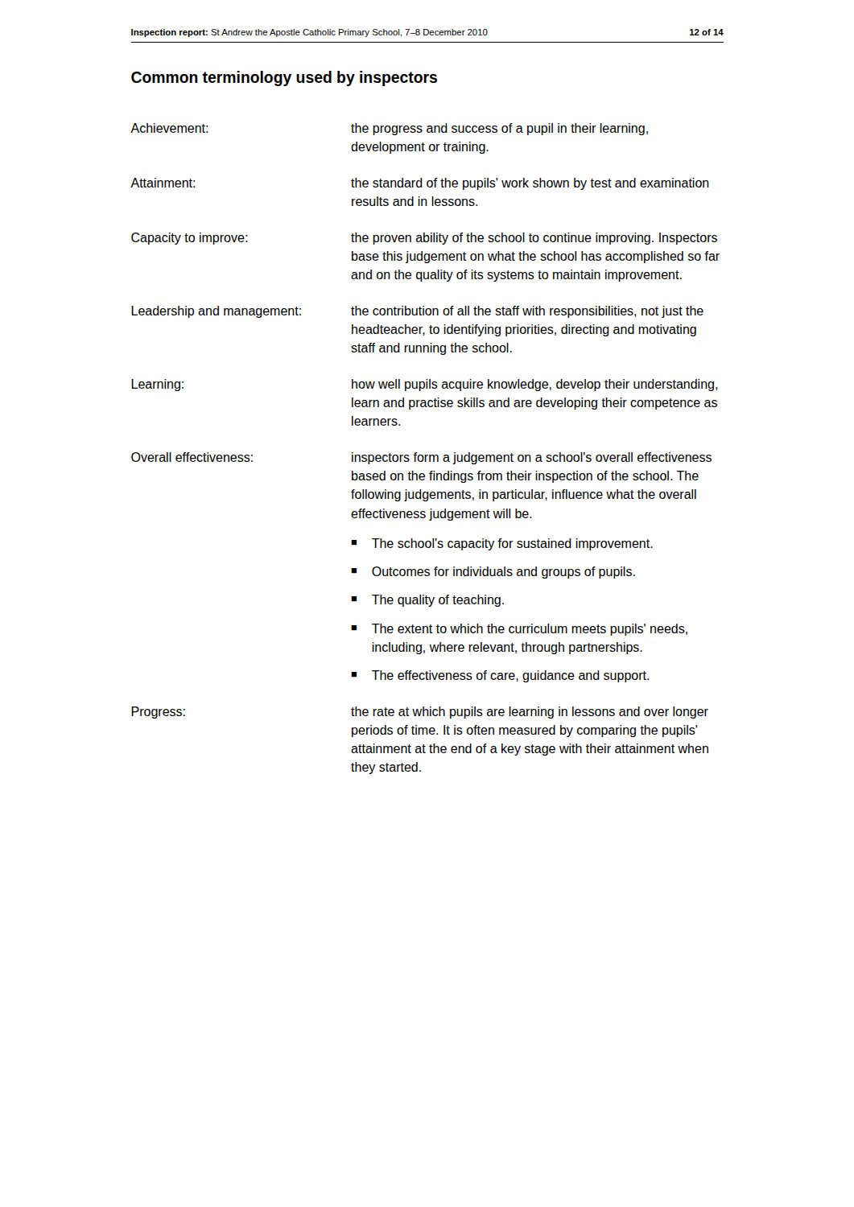Inspection report: St Andrew the Apostle Catholic Primary School, 7–8 December 2010 12 of 14
Common terminology used by inspectors
Achievement:
the progress and success of a pupil in their learning, development or training.
Attainment:
the standard of the pupils' work shown by test and examination results and in lessons.
Capacity to improve:
the proven ability of the school to continue improving. Inspectors base this judgement on what the school has accomplished so far and on the quality of its systems to maintain improvement.
Leadership and management:
the contribution of all the staff with responsibilities, not just the headteacher, to identifying priorities, directing and motivating staff and running the school.
Learning:
how well pupils acquire knowledge, develop their understanding, learn and practise skills and are developing their competence as learners.
Overall effectiveness:
inspectors form a judgement on a school's overall effectiveness based on the findings from their inspection of the school. The following judgements, in particular, influence what the overall effectiveness judgement will be.
The school's capacity for sustained improvement.
Outcomes for individuals and groups of pupils.
The quality of teaching.
The extent to which the curriculum meets pupils' needs, including, where relevant, through partnerships.
The effectiveness of care, guidance and support.
Progress:
the rate at which pupils are learning in lessons and over longer periods of time. It is often measured by comparing the pupils' attainment at the end of a key stage with their attainment when they started.